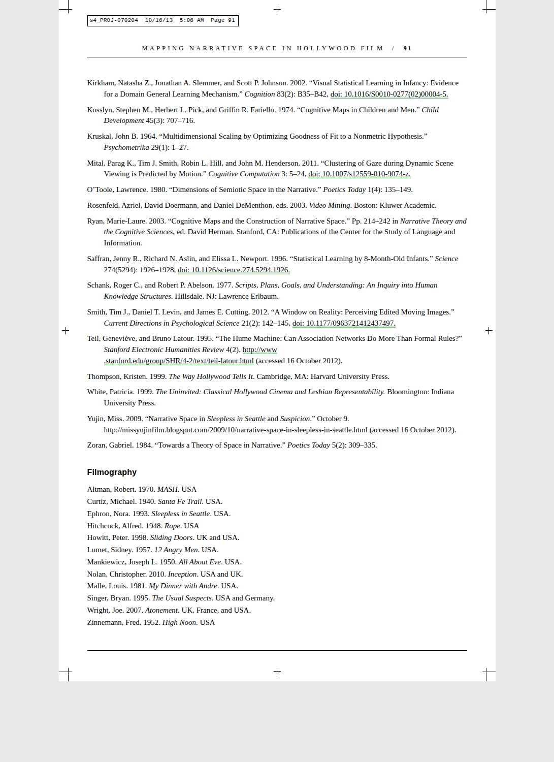s4_PROJ-070204 10/16/13 5:06 AM Page 91
Mapping Narrative Space in Hollywood Film / 91
Kirkham, Natasha Z., Jonathan A. Slemmer, and Scott P. Johnson. 2002. “Visual Statistical Learning in Infancy: Evidence for a Domain General Learning Mechanism.” Cognition 83(2): B35–B42, doi: 10.1016/S0010-0277(02)00004-5.
Kosslyn, Stephen M., Herbert L. Pick, and Griffin R. Fariello. 1974. “Cognitive Maps in Children and Men.” Child Development 45(3): 707–716.
Kruskal, John B. 1964. “Multidimensional Scaling by Optimizing Goodness of Fit to a Nonmetric Hypothesis.” Psychometrika 29(1): 1–27.
Mital, Parag K., Tim J. Smith, Robin L. Hill, and John M. Henderson. 2011. “Clustering of Gaze during Dynamic Scene Viewing is Predicted by Motion.” Cognitive Computation 3: 5–24, doi: 10.1007/s12559-010-9074-z.
O’Toole, Lawrence. 1980. “Dimensions of Semiotic Space in the Narrative.” Poetics Today 1(4): 135–149.
Rosenfeld, Azriel, David Doermann, and Daniel DeMenthon, eds. 2003. Video Mining. Boston: Kluwer Academic.
Ryan, Marie-Laure. 2003. “Cognitive Maps and the Construction of Narrative Space.” Pp. 214–242 in Narrative Theory and the Cognitive Sciences, ed. David Herman. Stanford, CA: Publications of the Center for the Study of Language and Information.
Saffran, Jenny R., Richard N. Aslin, and Elissa L. Newport. 1996. “Statistical Learning by 8-Month-Old Infants.” Science 274(5294): 1926–1928, doi: 10.1126/science.274.5294.1926.
Schank, Roger C., and Robert P. Abelson. 1977. Scripts, Plans, Goals, and Understanding: An Inquiry into Human Knowledge Structures. Hillsdale, NJ: Lawrence Erlbaum.
Smith, Tim J., Daniel T. Levin, and James E. Cutting. 2012. “A Window on Reality: Perceiving Edited Moving Images.” Current Directions in Psychological Science 21(2): 142–145, doi: 10.1177/0963721412437497.
Teil, Geneviève, and Bruno Latour. 1995. “The Hume Machine: Can Association Networks Do More Than Formal Rules?” Stanford Electronic Humanities Review 4(2). http://www
.stanford.edu/group/SHR/4-2/text/teil-latour.html (accessed 16 October 2012).
Thompson, Kristen. 1999. The Way Hollywood Tells It. Cambridge, MA: Harvard University Press.
White, Patricia. 1999. The Uninvited: Classical Hollywood Cinema and Lesbian Representability. Bloomington: Indiana University Press.
Yujin, Miss. 2009. “Narrative Space in Sleepless in Seattle and Suspicion.” October 9. http://missyujinfilm.blogspot.com/2009/10/narrative-space-in-sleepless-in-seattle.html (accessed 16 October 2012).
Zoran, Gabriel. 1984. “Towards a Theory of Space in Narrative.” Poetics Today 5(2): 309–335.
Filmography
Altman, Robert. 1970. MASH. USA
Curtiz, Michael. 1940. Santa Fe Trail. USA.
Ephron, Nora. 1993. Sleepless in Seattle. USA.
Hitchcock, Alfred. 1948. Rope. USA
Howitt, Peter. 1998. Sliding Doors. UK and USA.
Lumet, Sidney. 1957. 12 Angry Men. USA.
Mankiewicz, Joseph L. 1950. All About Eve. USA.
Nolan, Christopher. 2010. Inception. USA and UK.
Malle, Louis. 1981. My Dinner with Andre. USA.
Singer, Bryan. 1995. The Usual Suspects. USA and Germany.
Wright, Joe. 2007. Atonement. UK, France, and USA.
Zinnemann, Fred. 1952. High Noon. USA